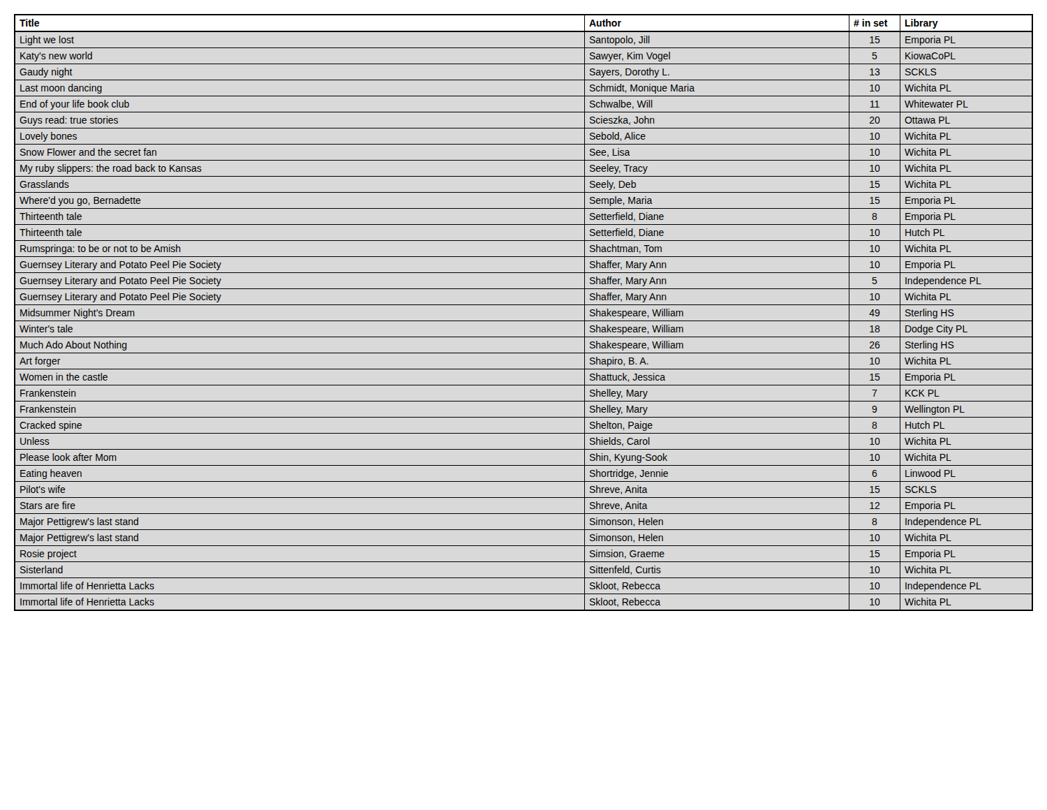Book club kits by title, author, number in set, and holding library
| Title | Author | # in set | Library |
| --- | --- | --- | --- |
| Light we lost | Santopolo, Jill | 15 | Emporia PL |
| Katy's new world | Sawyer, Kim Vogel | 5 | KiowaCoPL |
| Gaudy night | Sayers, Dorothy L. | 13 | SCKLS |
| Last moon dancing | Schmidt, Monique Maria | 10 | Wichita PL |
| End of your life book club | Schwalbe, Will | 11 | Whitewater PL |
| Guys read: true stories | Scieszka, John | 20 | Ottawa PL |
| Lovely bones | Sebold, Alice | 10 | Wichita PL |
| Snow Flower and the secret fan | See, Lisa | 10 | Wichita PL |
| My ruby slippers: the road back to Kansas | Seeley, Tracy | 10 | Wichita PL |
| Grasslands | Seely, Deb | 15 | Wichita PL |
| Where'd you go, Bernadette | Semple, Maria | 15 | Emporia PL |
| Thirteenth tale | Setterfield, Diane | 8 | Emporia PL |
| Thirteenth tale | Setterfield, Diane | 10 | Hutch PL |
| Rumspringa: to be or not to be Amish | Shachtman, Tom | 10 | Wichita PL |
| Guernsey Literary and Potato Peel Pie Society | Shaffer, Mary Ann | 10 | Emporia PL |
| Guernsey Literary and Potato Peel Pie Society | Shaffer, Mary Ann | 5 | Independence PL |
| Guernsey Literary and Potato Peel Pie Society | Shaffer, Mary Ann | 10 | Wichita PL |
| Midsummer Night's Dream | Shakespeare, William | 49 | Sterling HS |
| Winter's tale | Shakespeare, William | 18 | Dodge City PL |
| Much Ado About Nothing | Shakespeare, William | 26 | Sterling HS |
| Art forger | Shapiro, B. A. | 10 | Wichita PL |
| Women in the castle | Shattuck, Jessica | 15 | Emporia PL |
| Frankenstein | Shelley, Mary | 7 | KCK PL |
| Frankenstein | Shelley, Mary | 9 | Wellington PL |
| Cracked spine | Shelton, Paige | 8 | Hutch PL |
| Unless | Shields, Carol | 10 | Wichita PL |
| Please look after Mom | Shin, Kyung-Sook | 10 | Wichita PL |
| Eating heaven | Shortridge, Jennie | 6 | Linwood PL |
| Pilot's wife | Shreve, Anita | 15 | SCKLS |
| Stars are fire | Shreve, Anita | 12 | Emporia PL |
| Major Pettigrew's last stand | Simonson, Helen | 8 | Independence PL |
| Major Pettigrew's last stand | Simonson, Helen | 10 | Wichita PL |
| Rosie project | Simsion, Graeme | 15 | Emporia PL |
| Sisterland | Sittenfeld, Curtis | 10 | Wichita PL |
| Immortal life of Henrietta Lacks | Skloot, Rebecca | 10 | Independence PL |
| Immortal life of Henrietta Lacks | Skloot, Rebecca | 10 | Wichita PL |